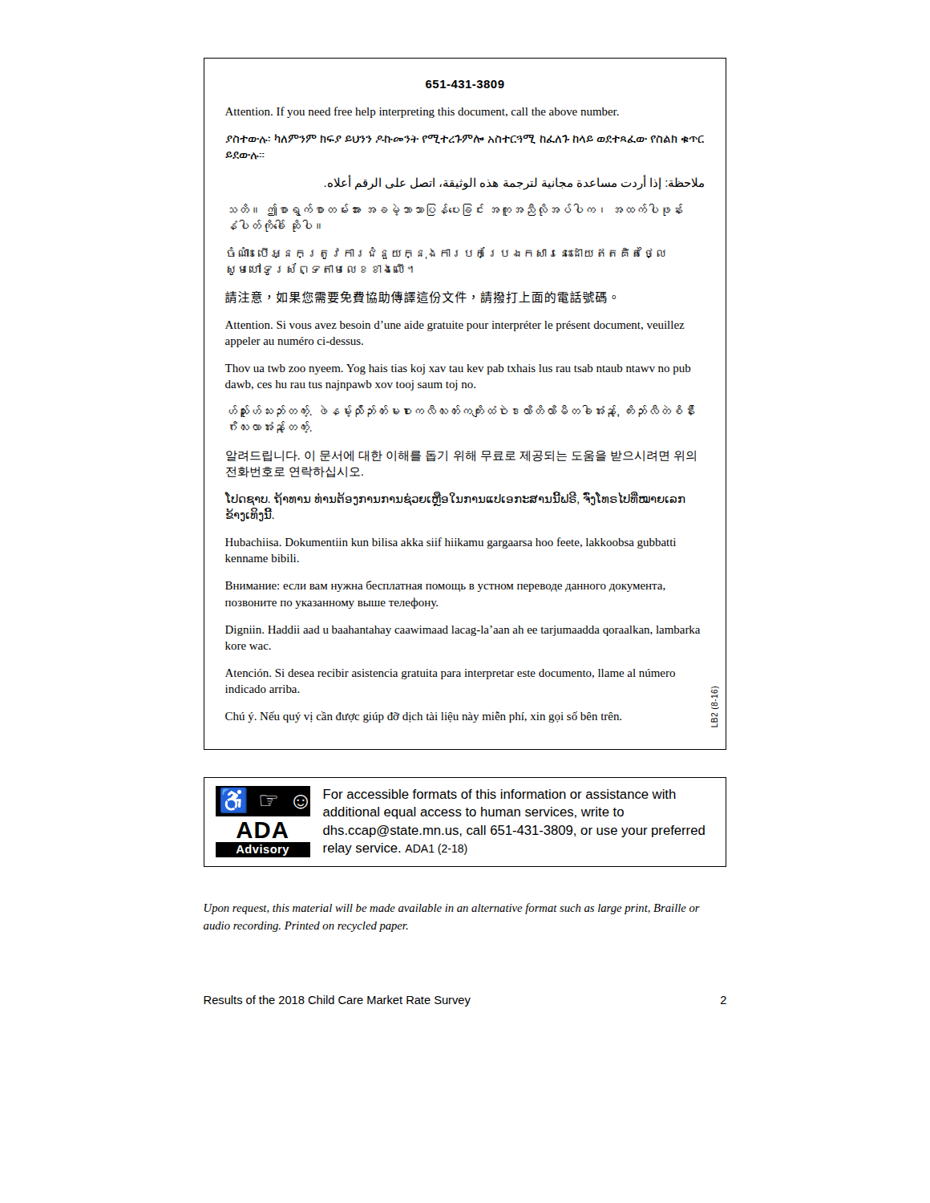651-431-3809
Attention. If you need free help interpreting this document, call the above number.
ያስተውሉ፡ ካለምንም ክፍያ ይህንን ዶኩመንት የሚተረጉምሎ አስተርጓሚ ከፈለጉ ከላይ ወደተጻፈው የስልክ ቁጥር ይደውሉ።
ملاحظة: إذا أردت مساعدة مجانية لترجمة هذه الوثيقة، اتصل على الرقم أعلاه.
သတိ။ ဤစာရွက်စာတမ်းအား အခမဲ့ဘာသာပြန်ပေးခြင်း အကူအညီလိုအပ်ပါက၊ အထက်ပါဖုန်းနံပါတ်ကိုခေါ် ဆိုပါ။
ចំណាំ៖ បើអ្នកត្រូវការជំនួយក្នុងការបកប្រែឯកសារនេះដោយឥតគិតថ្លៃ សូមហៅទូរស័ព្ទតាមលេខខាងលើ។
請注意，如果您需要免費協助傳譯這份文件，請撥打上面的電話號碼。
Attention. Si vous avez besoin d’une aide gratuite pour interpréter le présent document, veuillez appeler au numéro ci-dessus.
Thov ua twb zoo nyeem. Yog hais tias koj xav tau kev pab txhais lus rau tsab ntaub ntawv no pub dawb, ces hu rau tus najnpawb xov tooj saum toj no.
ဟ်သူၣ်ဟ်သးဘၣ်တက့ၢ်. ဖဲနမ့ၢ်လိၣ်ဘၣ်တၢ်မၢစၢၤကလီလၢတၢ်ကကျိးထံဝဲၤဒၢလံာ်တိလံာ်မီတခါအံၤန့ၣ်, ကိးဘၣ်လီတဲစိနီၢ်ဂံၢ်လၢလာအံၤန့ၣ်တက့ၢ်.
알려드립니다. 이 문서에 대한 이해를 돕기 위해 무료로 제공되는 도움을 받으시려면 위의 전화번호로 연락하십시오.
ໂປດຊາບ. ຖ້າທານ ທ່ານຕ້ອງການການຊ່ວຍເຫຼືອໃນການແປເອກະສານນີ້ຟຣີ, ຈົ່ງໂທຣໄປທີ່ໝາຍເລກຂ້າງເທິງນີ້.
Hubachiisa. Dokumentiin kun bilisa akka siif hiikamu gargaarsa hoo feete, lakkoobsa gubbatti kenname bibili.
Внимание: если вам нужна бесплатная помощь в устном переводе данного документа, позвоните по указанному выше телефону.
Digniin. Haddii aad u baahantahay caawimaad lacag-la’aan ah ee tarjumaadda qoraalkan, lambarka kore wac.
Atención. Si desea recibir asistencia gratuita para interpretar este documento, llame al número indicado arriba.
Chú ý. Nếu quý vị cần được giúp đỡ dịch tài liệu này miễn phí, xin gọi số bên trên.
LB2 (8-16)
♿ ☞ ☺
ADA
Advisory
For accessible formats of this information or assistance with additional equal access to human services, write to dhs.ccap@state.mn.us, call 651-431-3809, or use your preferred relay service. ADA1 (2-18)
Upon request, this material will be made available in an alternative format such as large print, Braille or audio recording. Printed on recycled paper.
Results of the 2018 Child Care Market Rate Survey 2